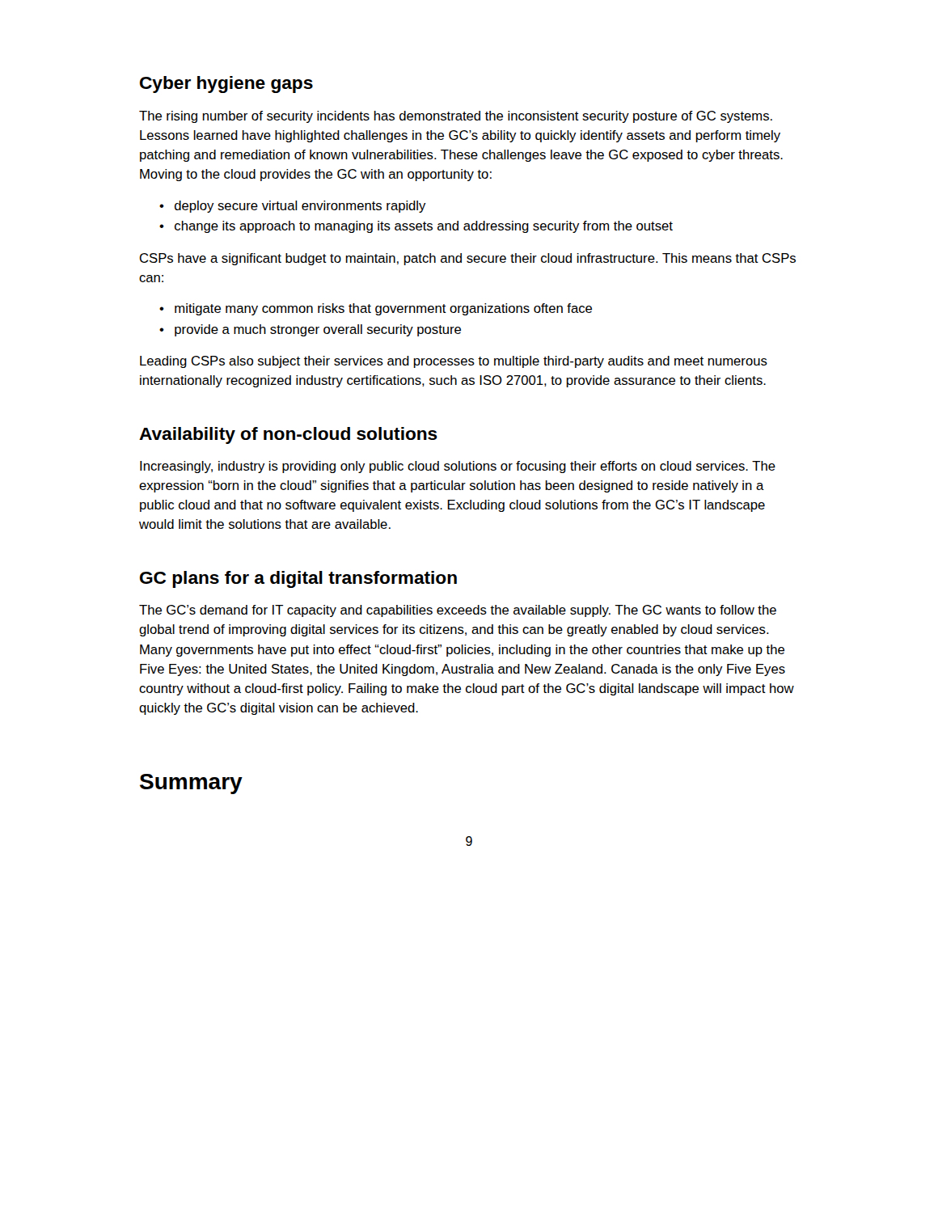Cyber hygiene gaps
The rising number of security incidents has demonstrated the inconsistent security posture of GC systems. Lessons learned have highlighted challenges in the GC’s ability to quickly identify assets and perform timely patching and remediation of known vulnerabilities. These challenges leave the GC exposed to cyber threats. Moving to the cloud provides the GC with an opportunity to:
deploy secure virtual environments rapidly
change its approach to managing its assets and addressing security from the outset
CSPs have a significant budget to maintain, patch and secure their cloud infrastructure. This means that CSPs can:
mitigate many common risks that government organizations often face
provide a much stronger overall security posture
Leading CSPs also subject their services and processes to multiple third-party audits and meet numerous internationally recognized industry certifications, such as ISO 27001, to provide assurance to their clients.
Availability of non-cloud solutions
Increasingly, industry is providing only public cloud solutions or focusing their efforts on cloud services. The expression “born in the cloud” signifies that a particular solution has been designed to reside natively in a public cloud and that no software equivalent exists. Excluding cloud solutions from the GC’s IT landscape would limit the solutions that are available.
GC plans for a digital transformation
The GC’s demand for IT capacity and capabilities exceeds the available supply. The GC wants to follow the global trend of improving digital services for its citizens, and this can be greatly enabled by cloud services. Many governments have put into effect “cloud-first” policies, including in the other countries that make up the Five Eyes: the United States, the United Kingdom, Australia and New Zealand. Canada is the only Five Eyes country without a cloud-first policy. Failing to make the cloud part of the GC’s digital landscape will impact how quickly the GC’s digital vision can be achieved.
Summary
9